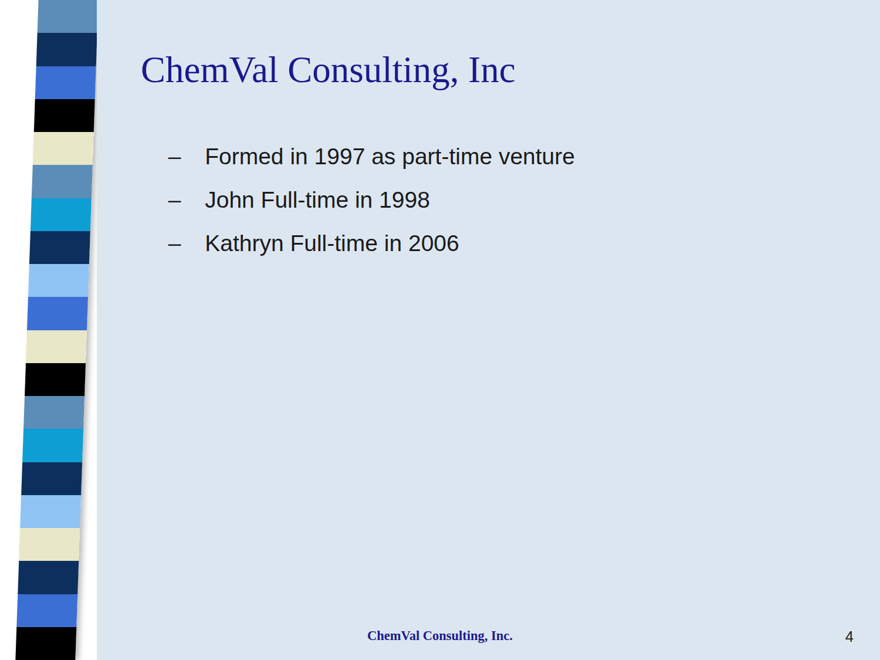ChemVal Consulting, Inc
Formed in 1997 as part-time venture
John Full-time in 1998
Kathryn Full-time in 2006
ChemVal Consulting, Inc. 4